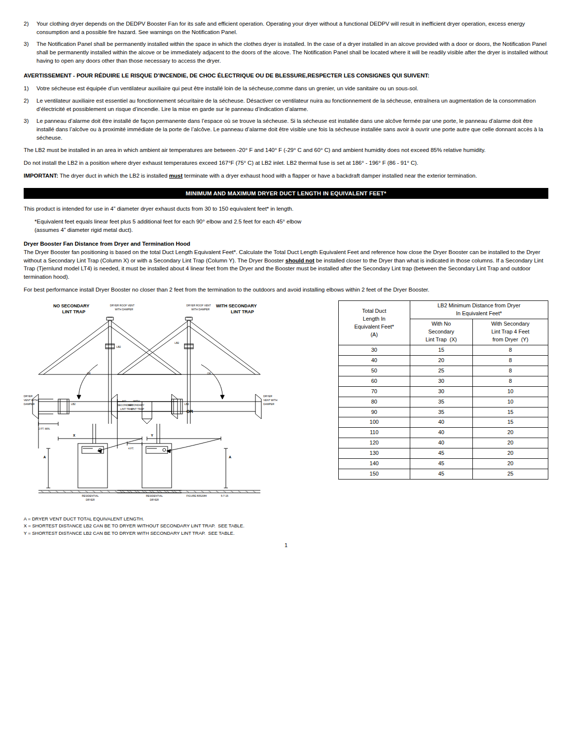2) Your clothing dryer depends on the DEDPV Booster Fan for its safe and efficient operation. Operating your dryer without a functional DEDPV will result in inefficient dryer operation, excess energy consumption and a possible fire hazard. See warnings on the Notification Panel.
3) The Notification Panel shall be permanently installed within the space in which the clothes dryer is installed. In the case of a dryer installed in an alcove provided with a door or doors, the Notification Panel shall be permanently installed within the alcove or be immediately adjacent to the doors of the alcove. The Notification Panel shall be located where it will be readily visible after the dryer is installed without having to open any doors other than those necessary to access the dryer.
AVERTISSEMENT - POUR RÉDUIRE LE RISQUE D’INCENDIE, DE CHOC ÉLECTRIQUE OU DE BLESSURE,RESPECTER LES CONSIGNES QUI SUIVENT:
1) Votre sécheuse est équipée d’un ventilateur auxiliaire qui peut être installé loin de la sécheuse,comme dans un grenier, un vide sanitaire ou un sous-sol.
2) Le ventilateur auxiliaire est essentiel au fonctionnement sécuritaire de la sécheuse. Désactiver ce ventilateur nuira au fonctionnement de la sécheuse, entraînera un augmentation de la consommation d’électricité et possiblement un risque d’incendie. Lire la mise en garde sur le panneau d’indication d’alarme.
3) Le panneau d’alarme doit être installé de façon permanente dans l’espace où se trouve la sécheuse. Si la sécheuse est installée dans une alcôve fermée par une porte, le panneau d’alarme doit être installé dans l’alcôve ou à proximité immédiate de la porte de l’alcôve. Le panneau d’alarme doit être visible une fois la sécheuse installée sans avoir à ouvrir une porte autre que celle donnant accès à la sécheuse.
The LB2 must be installed in an area in which ambient air temperatures are between -20° F and 140° F (-29° C and 60° C) and ambient humidity does not exceed 85% relative humidity.
Do not install the LB2 in a position where dryer exhaust temperatures exceed 167°F (75° C) at LB2 inlet. LB2 thermal fuse is set at 186° - 196° F (86 - 91° C).
IMPORTANT: The dryer duct in which the LB2 is installed must terminate with a dryer exhaust hood with a flapper or have a backdraft damper installed near the exterior termination.
MINIMUM AND MAXIMUM DRYER DUCT LENGTH IN EQUIVALENT FEET*
This product is intended for use in 4” diameter dryer exhaust ducts from 30 to 150 equivalent feet* in length.
*Equivalent feet equals linear feet plus 5 additional feet for each 90° elbow and 2.5 feet for each 45° elbow
(assumes 4” diameter rigid metal duct).
Dryer Booster Fan Distance from Dryer and Termination Hood
The Dryer Booster fan positioning is based on the total Duct Length Equivalent Feet*. Calculate the Total Duct Length Equivalent Feet and reference how close the Dryer Booster can be installed to the Dryer without a Secondary Lint Trap (Column X) or with a Secondary Lint Trap (Column Y). The Dryer Booster should not be installed closer to the Dryer than what is indicated in those columns. If a Secondary Lint Trap (Tjernlund model LT4) is needed, it must be installed about 4 linear feet from the Dryer and the Booster must be installed after the Secondary Lint trap (between the Secondary Lint Trap and outdoor termination hood).
For best performance install Dryer Booster no closer than 2 feet from the termination to the outdoors and avoid installing elbows within 2 feet of the Dryer Booster.
NO SECONDARY LINT TRAP WITH SECONDARY LINT TRAP DRYER ROOF VENT WITH DAMPER DRYER ROOF VENT WITH DAMPER LB2 OR DRYER VENT WITH DAMPER LB2 NO SECONDARY LINT TRAP 2 FT. MIN. X A RESIDENTIAL DRYER OR LB2 OR WITH SECONDARY LINT TRAP LB2 DRYER VENT WITH DAMPER Y 4 FT. A RESIDENTIAL DRYER FIGURE 8052084 5-7-15
A = DRYER VENT DUCT TOTAL EQUIVALENT LENGTH.
X = SHORTEST DISTANCE LB2 CAN BE TO DRYER WITHOUT SECONDARY LINT TRAP. SEE TABLE.
Y = SHORTEST DISTANCE LB2 CAN BE TO DRYER WITH SECONDARY LINT TRAP. SEE TABLE.
| Total Duct Length In Equivalent Feet* (A) | LB2 Minimum Distance from Dryer In Equivalent Feet* |
| --- | --- |
| With No Secondary Lint Trap (X) | With Secondary Lint Trap 4 Feet from Dryer (Y) |
| 30 | 15 | 8 |
| 40 | 20 | 8 |
| 50 | 25 | 8 |
| 60 | 30 | 8 |
| 70 | 30 | 10 |
| 80 | 35 | 10 |
| 90 | 35 | 15 |
| 100 | 40 | 15 |
| 110 | 40 | 20 |
| 120 | 40 | 20 |
| 130 | 45 | 20 |
| 140 | 45 | 20 |
| 150 | 45 | 25 |
1